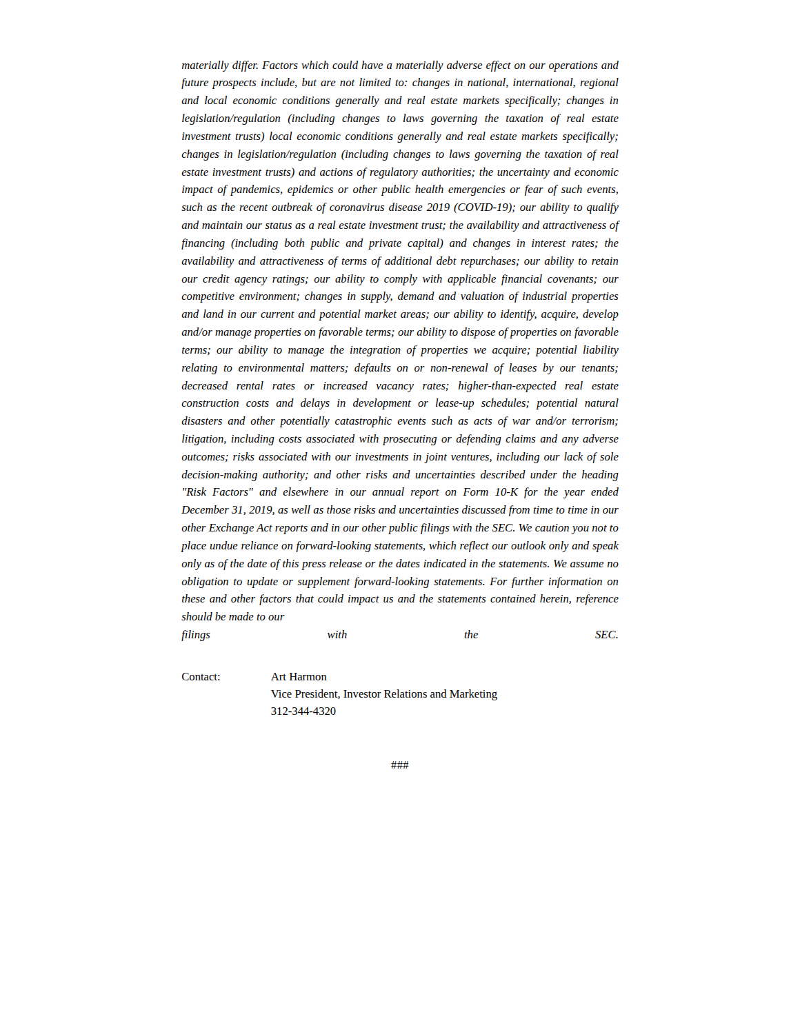materially differ. Factors which could have a materially adverse effect on our operations and future prospects include, but are not limited to: changes in national, international, regional and local economic conditions generally and real estate markets specifically; changes in legislation/regulation (including changes to laws governing the taxation of real estate investment trusts) local economic conditions generally and real estate markets specifically; changes in legislation/regulation (including changes to laws governing the taxation of real estate investment trusts) and actions of regulatory authorities; the uncertainty and economic impact of pandemics, epidemics or other public health emergencies or fear of such events, such as the recent outbreak of coronavirus disease 2019 (COVID-19); our ability to qualify and maintain our status as a real estate investment trust; the availability and attractiveness of financing (including both public and private capital) and changes in interest rates; the availability and attractiveness of terms of additional debt repurchases; our ability to retain our credit agency ratings; our ability to comply with applicable financial covenants; our competitive environment; changes in supply, demand and valuation of industrial properties and land in our current and potential market areas; our ability to identify, acquire, develop and/or manage properties on favorable terms; our ability to dispose of properties on favorable terms; our ability to manage the integration of properties we acquire; potential liability relating to environmental matters; defaults on or non-renewal of leases by our tenants; decreased rental rates or increased vacancy rates; higher-than-expected real estate construction costs and delays in development or lease-up schedules; potential natural disasters and other potentially catastrophic events such as acts of war and/or terrorism; litigation, including costs associated with prosecuting or defending claims and any adverse outcomes; risks associated with our investments in joint ventures, including our lack of sole decision-making authority; and other risks and uncertainties described under the heading "Risk Factors" and elsewhere in our annual report on Form 10-K for the year ended December 31, 2019, as well as those risks and uncertainties discussed from time to time in our other Exchange Act reports and in our other public filings with the SEC. We caution you not to place undue reliance on forward-looking statements, which reflect our outlook only and speak only as of the date of this press release or the dates indicated in the statements. We assume no obligation to update or supplement forward-looking statements. For further information on these and other factors that could impact us and the statements contained herein, reference should be made to our filings with the SEC.
Contact:
Art Harmon
Vice President, Investor Relations and Marketing
312-344-4320
###